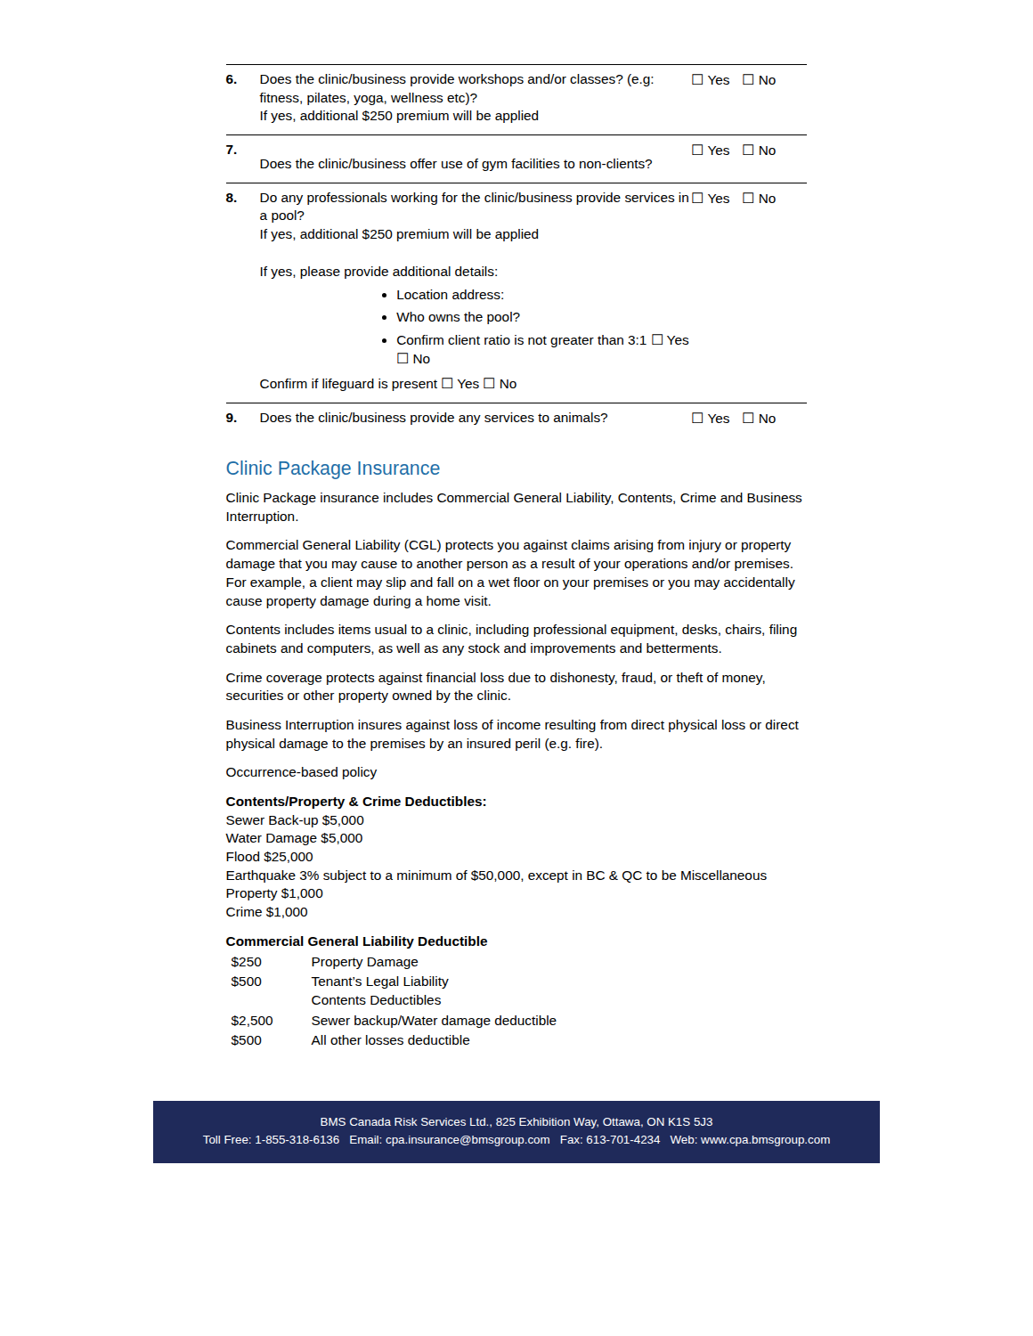| 6. | Does the clinic/business provide workshops and/or classes? (e.g: fitness, pilates, yoga, wellness etc)? If yes, additional $250 premium will be applied | ☐ Yes ☐ No |
| 7. | Does the clinic/business offer use of gym facilities to non-clients? | ☐ Yes ☐ No |
| 8. | Do any professionals working for the clinic/business provide services in a pool? If yes, additional $250 premium will be applied If yes, please provide additional details: Location address: Who owns the pool? Confirm client ratio is not greater than 3:1 ☐ Yes ☐ No Confirm if lifeguard is present ☐ Yes ☐ No | ☐ Yes ☐ No |
| 9. | Does the clinic/business provide any services to animals? | ☐ Yes ☐ No |
Clinic Package Insurance
Clinic Package insurance includes Commercial General Liability, Contents, Crime and Business Interruption.
Commercial General Liability (CGL) protects you against claims arising from injury or property damage that you may cause to another person as a result of your operations and/or premises. For example, a client may slip and fall on a wet floor on your premises or you may accidentally cause property damage during a home visit.
Contents includes items usual to a clinic, including professional equipment, desks, chairs, filing cabinets and computers, as well as any stock and improvements and betterments.
Crime coverage protects against financial loss due to dishonesty, fraud, or theft of money, securities or other property owned by the clinic.
Business Interruption insures against loss of income resulting from direct physical loss or direct physical damage to the premises by an insured peril (e.g. fire).
Occurrence-based policy
Contents/Property & Crime Deductibles:
Sewer Back-up $5,000
Water Damage $5,000
Flood $25,000
Earthquake 3% subject to a minimum of $50,000, except in BC & QC to be Miscellaneous Property $1,000
Crime $1,000
Commercial General Liability Deductible
| $250 | Property Damage |
| $500 | Tenant’s Legal Liability Contents Deductibles |
| $2,500 | Sewer backup/Water damage deductible |
| $500 | All other losses deductible |
BMS Canada Risk Services Ltd., 825 Exhibition Way, Ottawa, ON K1S 5J3
Toll Free: 1-855-318-6136 Email: cpa.insurance@bmsgroup.com Fax: 613-701-4234 Web: www.cpa.bmsgroup.com